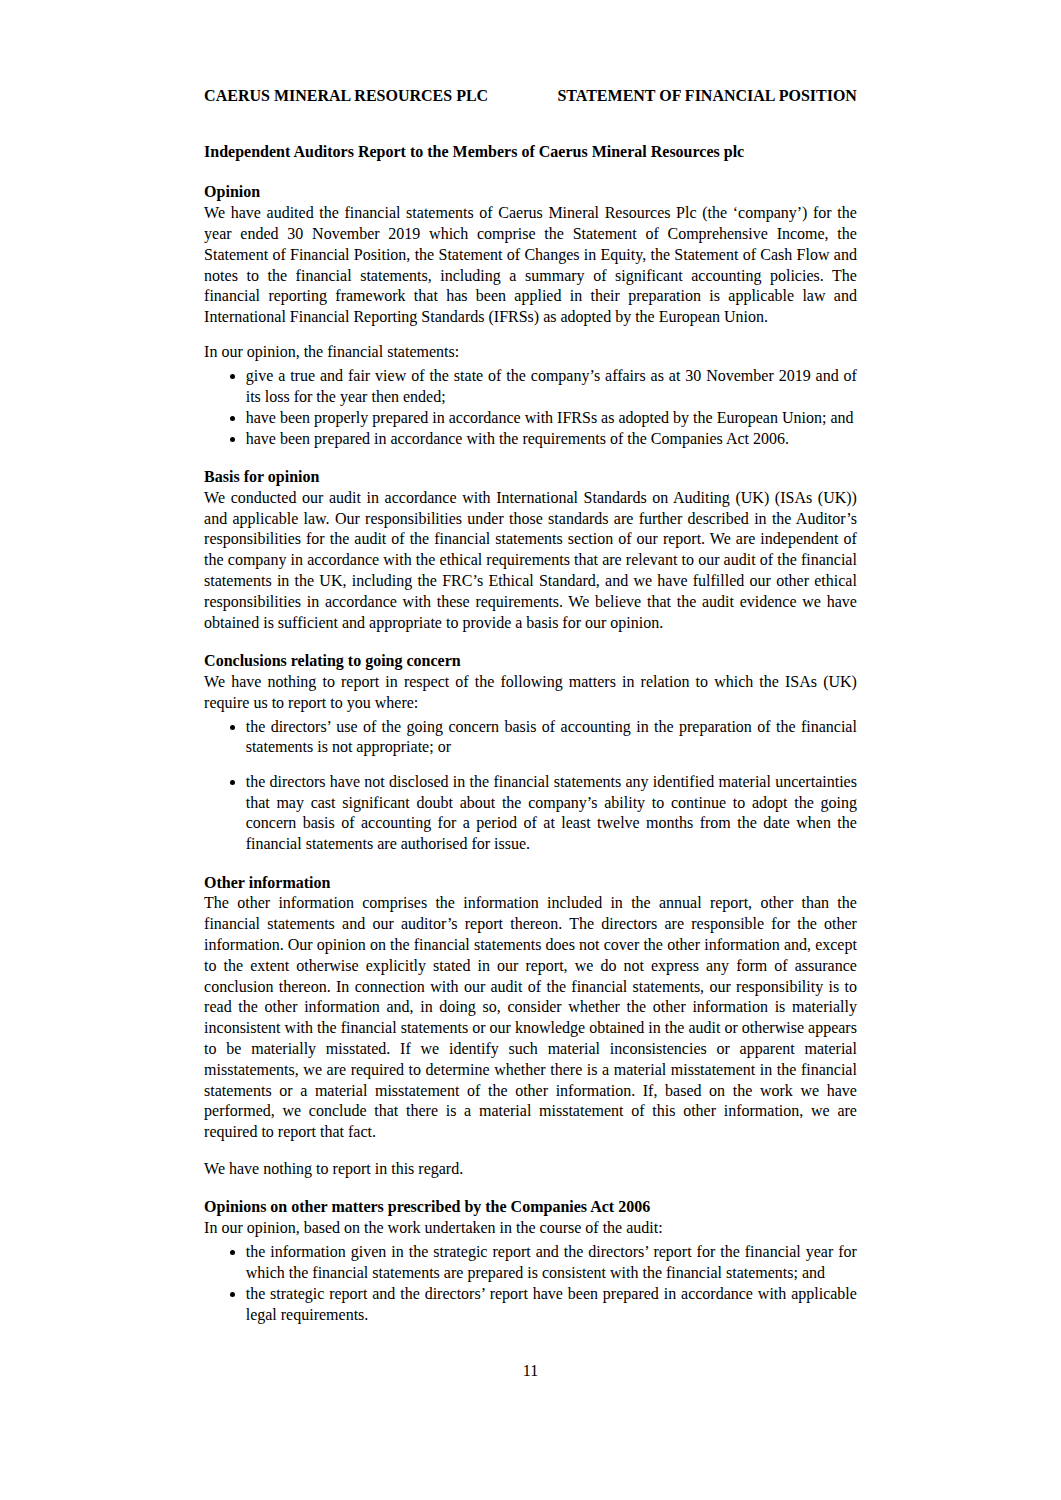CAERUS MINERAL RESOURCES PLC
STATEMENT OF FINANCIAL POSITION
Independent Auditors Report to the Members of Caerus Mineral Resources plc
Opinion
We have audited the financial statements of Caerus Mineral Resources Plc (the ‘company’) for the year ended 30 November 2019 which comprise the Statement of Comprehensive Income, the Statement of Financial Position, the Statement of Changes in Equity, the Statement of Cash Flow and notes to the financial statements, including a summary of significant accounting policies. The financial reporting framework that has been applied in their preparation is applicable law and International Financial Reporting Standards (IFRSs) as adopted by the European Union.
In our opinion, the financial statements:
give a true and fair view of the state of the company’s affairs as at 30 November 2019 and of its loss for the year then ended;
have been properly prepared in accordance with IFRSs as adopted by the European Union; and
have been prepared in accordance with the requirements of the Companies Act 2006.
Basis for opinion
We conducted our audit in accordance with International Standards on Auditing (UK) (ISAs (UK)) and applicable law. Our responsibilities under those standards are further described in the Auditor’s responsibilities for the audit of the financial statements section of our report. We are independent of the company in accordance with the ethical requirements that are relevant to our audit of the financial statements in the UK, including the FRC’s Ethical Standard, and we have fulfilled our other ethical responsibilities in accordance with these requirements. We believe that the audit evidence we have obtained is sufficient and appropriate to provide a basis for our opinion.
Conclusions relating to going concern
We have nothing to report in respect of the following matters in relation to which the ISAs (UK) require us to report to you where:
the directors’ use of the going concern basis of accounting in the preparation of the financial statements is not appropriate; or
the directors have not disclosed in the financial statements any identified material uncertainties that may cast significant doubt about the company’s ability to continue to adopt the going concern basis of accounting for a period of at least twelve months from the date when the financial statements are authorised for issue.
Other information
The other information comprises the information included in the annual report, other than the financial statements and our auditor’s report thereon. The directors are responsible for the other information. Our opinion on the financial statements does not cover the other information and, except to the extent otherwise explicitly stated in our report, we do not express any form of assurance conclusion thereon. In connection with our audit of the financial statements, our responsibility is to read the other information and, in doing so, consider whether the other information is materially inconsistent with the financial statements or our knowledge obtained in the audit or otherwise appears to be materially misstated. If we identify such material inconsistencies or apparent material misstatements, we are required to determine whether there is a material misstatement in the financial statements or a material misstatement of the other information. If, based on the work we have performed, we conclude that there is a material misstatement of this other information, we are required to report that fact.
We have nothing to report in this regard.
Opinions on other matters prescribed by the Companies Act 2006
In our opinion, based on the work undertaken in the course of the audit:
the information given in the strategic report and the directors’ report for the financial year for which the financial statements are prepared is consistent with the financial statements; and
the strategic report and the directors’ report have been prepared in accordance with applicable legal requirements.
11